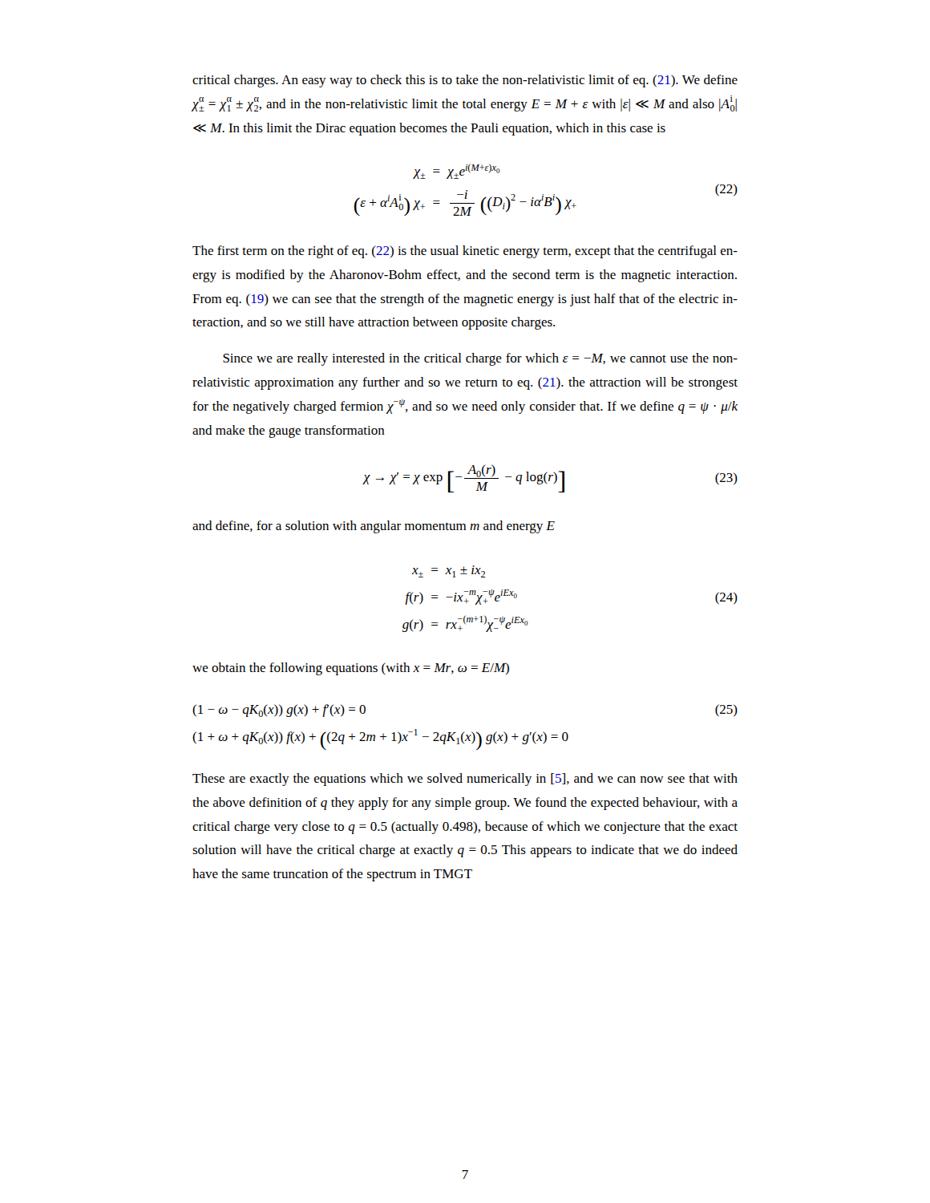critical charges. An easy way to check this is to take the non-relativistic limit of eq. (21). We define χα± = χα 1 ± χα 2, and in the non-relativistic limit the total energy E = M + ε with |ε| ≪ M and also |Ai 0| ≪ M. In this limit the Dirac equation becomes the Pauli equation, which in this case is
χ±
=
χ±ei(M+ε)x0
(ε + αiAi 0) χ+
=
−i 2M ((Di)2 − iαiBi) χ+
(22)
The first term on the right of eq. (22) is the usual kinetic energy term, except that the centrifugal energy is modified by the Aharonov-Bohm effect, and the second term is the magnetic interaction. From eq. (19) we can see that the strength of the magnetic energy is just half that of the electric interaction, and so we still have attraction between opposite charges.
Since we are really interested in the critical charge for which ε = −M, we cannot use the non-relativistic approximation any further and so we return to eq. (21). the attraction will be strongest for the negatively charged fermion χ−ψ, and so we need only consider that. If we define q = ψ · μ/k and make the gauge transformation
χ → χ′ = χ exp [−A0(r) M − q log(r)]
(23)
and define, for a solution with angular momentum m and energy E
x±
=
x1 ± ix2
f(r)
=
−ix−m+χ−ψ+eiEx0
g(r)
=
rx−(m+1)+χ−ψ−eiEx0
(24)
we obtain the following equations (with x = Mr, ω = E/M)
(1 − ω − qK0(x)) g(x) + f′(x) = 0(25)
(1 + ω + qK0(x)) f(x) + ((2q + 2m + 1)x−1 − 2qK1(x)) g(x) + g′(x) = 0
These are exactly the equations which we solved numerically in [5], and we can now see that with the above definition of q they apply for any simple group. We found the expected behaviour, with a critical charge very close to q = 0.5 (actually 0.498), because of which we conjecture that the exact solution will have the critical charge at exactly q = 0.5 This appears to indicate that we do indeed have the same truncation of the spectrum in TMGT
7